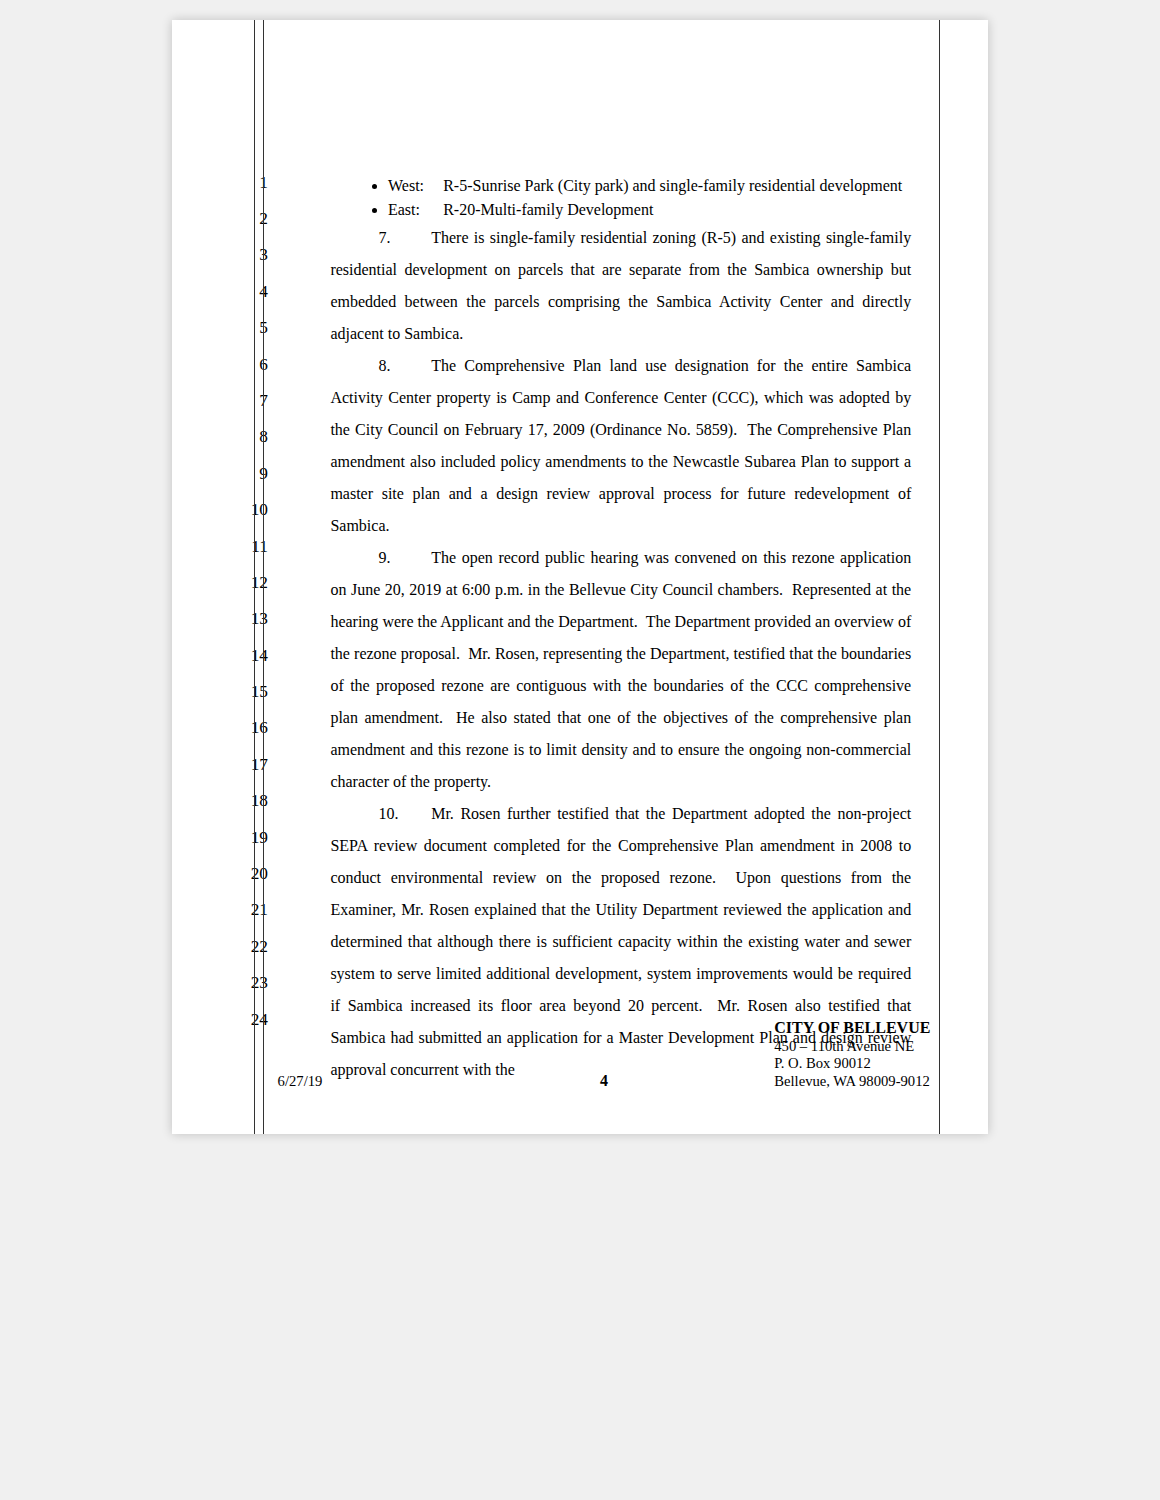1 2 3 4 5 6 7 8 9 10 11 12 13 14 15 16 17 18 19 20 21 22 23 24
West: R-5-Sunrise Park (City park) and single-family residential development
East: R-20-Multi-family Development
7. There is single-family residential zoning (R-5) and existing single-family residential development on parcels that are separate from the Sambica ownership but embedded between the parcels comprising the Sambica Activity Center and directly adjacent to Sambica.
8. The Comprehensive Plan land use designation for the entire Sambica Activity Center property is Camp and Conference Center (CCC), which was adopted by the City Council on February 17, 2009 (Ordinance No. 5859). The Comprehensive Plan amendment also included policy amendments to the Newcastle Subarea Plan to support a master site plan and a design review approval process for future redevelopment of Sambica.
9. The open record public hearing was convened on this rezone application on June 20, 2019 at 6:00 p.m. in the Bellevue City Council chambers. Represented at the hearing were the Applicant and the Department. The Department provided an overview of the rezone proposal. Mr. Rosen, representing the Department, testified that the boundaries of the proposed rezone are contiguous with the boundaries of the CCC comprehensive plan amendment. He also stated that one of the objectives of the comprehensive plan amendment and this rezone is to limit density and to ensure the ongoing non-commercial character of the property.
10. Mr. Rosen further testified that the Department adopted the non-project SEPA review document completed for the Comprehensive Plan amendment in 2008 to conduct environmental review on the proposed rezone. Upon questions from the Examiner, Mr. Rosen explained that the Utility Department reviewed the application and determined that although there is sufficient capacity within the existing water and sewer system to serve limited additional development, system improvements would be required if Sambica increased its floor area beyond 20 percent. Mr. Rosen also testified that Sambica had submitted an application for a Master Development Plan and design review approval concurrent with the
6/27/19
4
CITY OF BELLEVUE
450 – 110th Avenue NE
P. O. Box 90012
Bellevue, WA 98009-9012